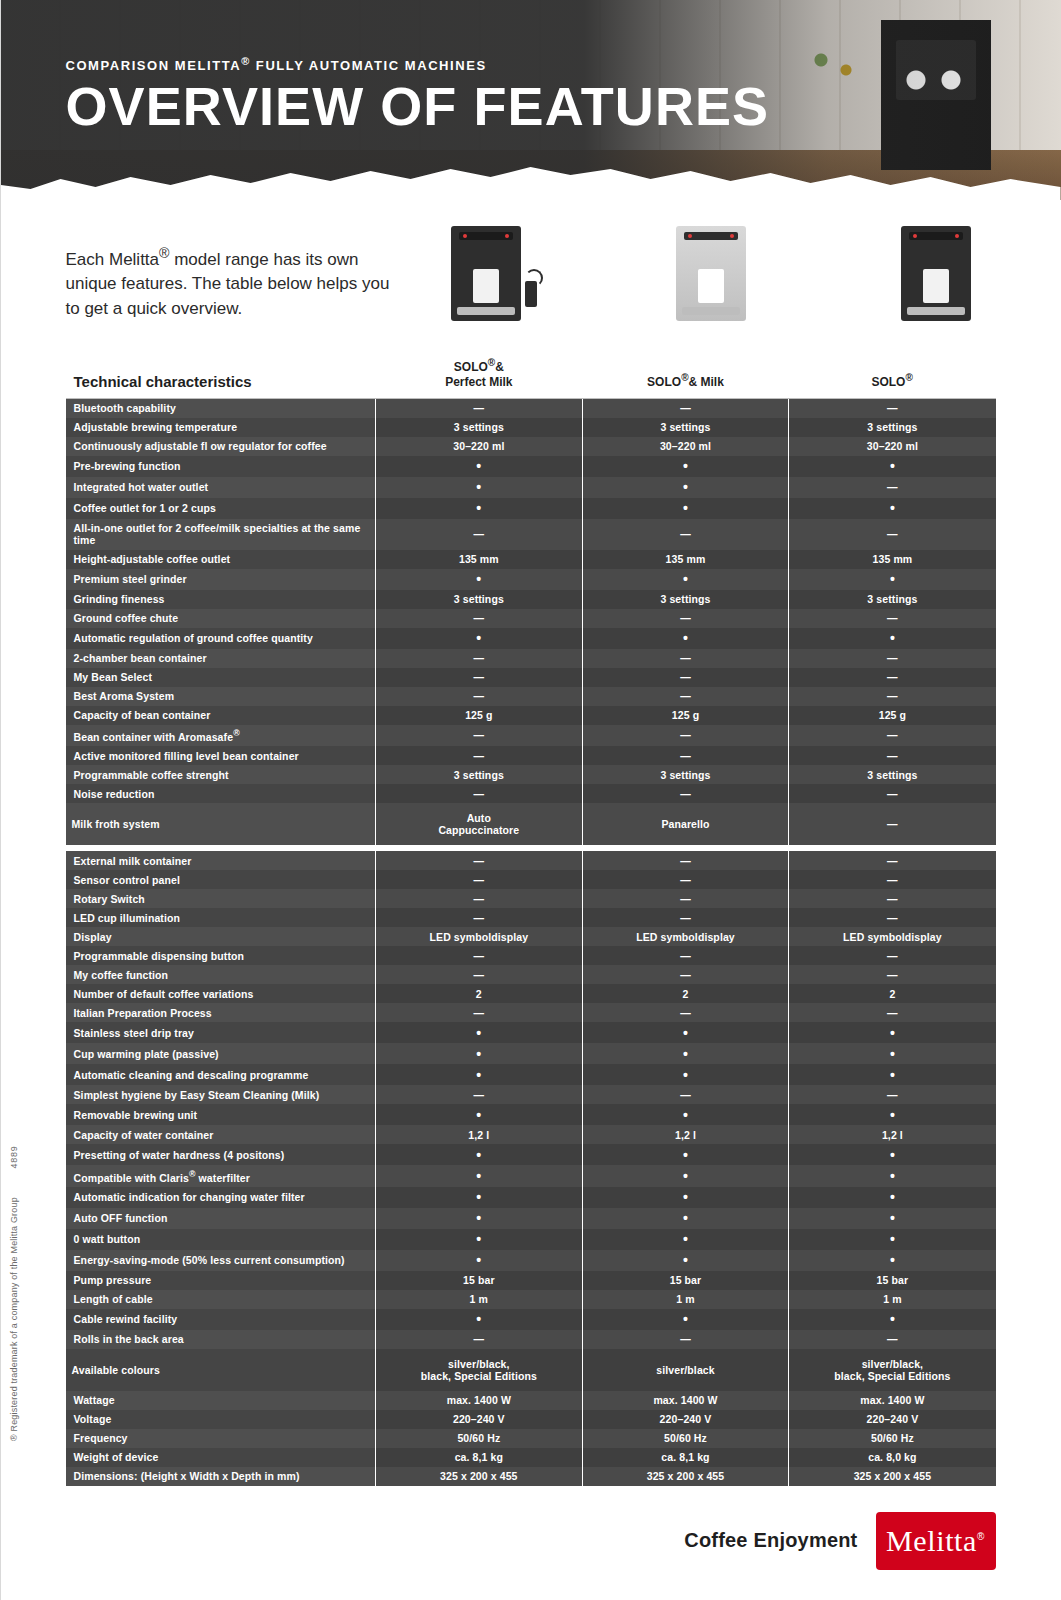Comparison Melitta® fully automatic machines
Overview of Features
Each Melitta® model range has its own unique features. The table below helps you to get a quick overview.
| Technical characteristics | SOLO ® & Perfect Milk | SOLO ® & Milk | SOLO ® |
| --- | --- | --- | --- |
| Bluetooth capability | | | |
| Adjustable brewing temperature | 3 settings | 3 settings | 3 settings |
| Continuously adjustable fl ow regulator for coffee | 30–220 ml | 30–220 ml | 30–220 ml |
| Pre-brewing function | | | |
| Integrated hot water outlet | | | |
| Coffee outlet for 1 or 2 cups | | | |
| All-in-one outlet for 2 coffee/milk specialties at the same time | | | |
| Height-adjustable coffee outlet | 135 mm | 135 mm | 135 mm |
| Premium steel grinder | | | |
| Grinding fineness | 3 settings | 3 settings | 3 settings |
| Ground coffee chute | | | |
| Automatic regulation of ground coffee quantity | | | |
| 2-chamber bean container | | | |
| My Bean Select | | | |
| Best Aroma System | | | |
| Capacity of bean container | 125 g | 125 g | 125 g |
| Bean container with Aromasafe ® | | | |
| Active monitored filling level bean container | | | |
| Programmable coffee strenght | 3 settings | 3 settings | 3 settings |
| Noise reduction | | | |
| Milk froth system | Auto Cappuccinatore | Panarello | |
| External milk container | | | |
| Sensor control panel | | | |
| Rotary Switch | | | |
| LED cup illumination | | | |
| Display | LED symboldisplay | LED symboldisplay | LED symboldisplay |
| Programmable dispensing button | | | |
| My coffee function | | | |
| Number of default coffee variations | 2 | 2 | 2 |
| Italian Preparation Process | | | |
| Stainless steel drip tray | | | |
| Cup warming plate (passive) | | | |
| Automatic cleaning and descaling programme | | | |
| Simplest hygiene by Easy Steam Cleaning (Milk) | | | |
| Removable brewing unit | | | |
| Capacity of water container | 1,2 l | 1,2 l | 1,2 l |
| Presetting of water hardness (4 positons) | | | |
| Compatible with Claris ® waterfilter | | | |
| Automatic indication for changing water filter | | | |
| Auto OFF function | | | |
| 0 watt button | | | |
| Energy-saving-mode (50% less current consumption) | | | |
| Pump pressure | 15 bar | 15 bar | 15 bar |
| Length of cable | 1 m | 1 m | 1 m |
| Cable rewind facility | | | |
| Rolls in the back area | | | |
| Available colours | silver/black, black, Special Editions | silver/black | silver/black, black, Special Editions |
| Wattage | max. 1400 W | max. 1400 W | max. 1400 W |
| Voltage | 220–240 V | 220–240 V | 220–240 V |
| Frequency | 50/60 Hz | 50/60 Hz | 50/60 Hz |
| Weight of device | ca. 8,1 kg | ca. 8,1 kg | ca. 8,0 kg |
| Dimensions: (Height x Width x Depth in mm) | 325 x 200 x 455 | 325 x 200 x 455 | 325 x 200 x 455 |
® Registered trademark of a company of the Melitta Group 4889
Coffee Enjoyment
Melitta®